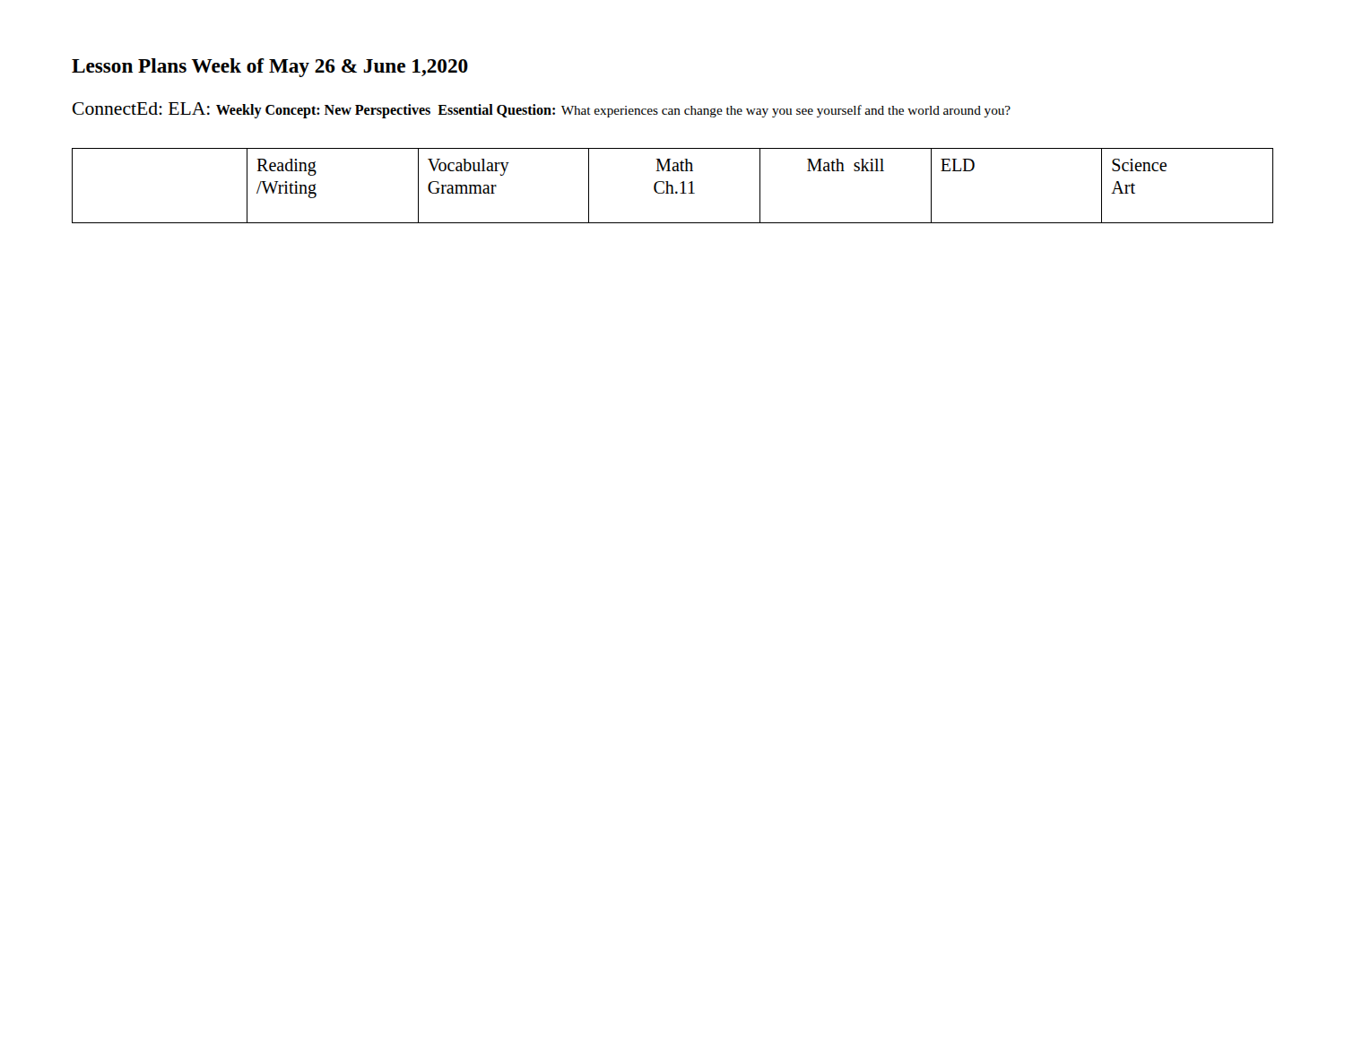Lesson Plans Week of May 26 & June 1,2020
ConnectEd: ELA: Weekly Concept: New Perspectives Essential Question: What experiences can change the way you see yourself and the world around you?
| | Reading /Writing | Vocabulary Grammar | Math Ch.11 | Math skill | ELD | Science Art |
| --- | --- | --- | --- | --- | --- | --- |